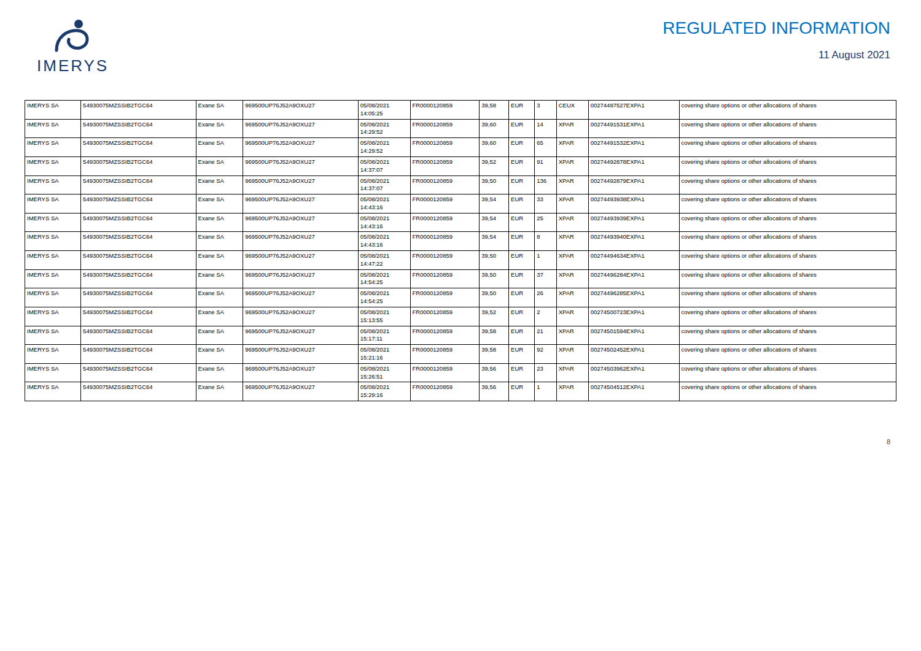IMERYS
REGULATED INFORMATION
11 August 2021
| IMERYS SA | 54930075MZSSIB2TGC64 | Exane SA | 969500UP76J52A9OXU27 | 05/08/2021 14:05:25 | FR0000120859 | 39,58 | EUR | 3 | CEUX | 00274487527EXPA1 | covering share options or other allocations of shares |
| IMERYS SA | 54930075MZSSIB2TGC64 | Exane SA | 969500UP76J52A9OXU27 | 05/08/2021 14:29:52 | FR0000120859 | 39,60 | EUR | 14 | XPAR | 00274491531EXPA1 | covering share options or other allocations of shares |
| IMERYS SA | 54930075MZSSIB2TGC64 | Exane SA | 969500UP76J52A9OXU27 | 05/08/2021 14:29:52 | FR0000120859 | 39,60 | EUR | 65 | XPAR | 00274491532EXPA1 | covering share options or other allocations of shares |
| IMERYS SA | 54930075MZSSIB2TGC64 | Exane SA | 969500UP76J52A9OXU27 | 05/08/2021 14:37:07 | FR0000120859 | 39,52 | EUR | 91 | XPAR | 00274492878EXPA1 | covering share options or other allocations of shares |
| IMERYS SA | 54930075MZSSIB2TGC64 | Exane SA | 969500UP76J52A9OXU27 | 05/08/2021 14:37:07 | FR0000120859 | 39,50 | EUR | 136 | XPAR | 00274492879EXPA1 | covering share options or other allocations of shares |
| IMERYS SA | 54930075MZSSIB2TGC64 | Exane SA | 969500UP76J52A9OXU27 | 05/08/2021 14:43:16 | FR0000120859 | 39,54 | EUR | 33 | XPAR | 00274493938EXPA1 | covering share options or other allocations of shares |
| IMERYS SA | 54930075MZSSIB2TGC64 | Exane SA | 969500UP76J52A9OXU27 | 05/08/2021 14:43:16 | FR0000120859 | 39,54 | EUR | 25 | XPAR | 00274493939EXPA1 | covering share options or other allocations of shares |
| IMERYS SA | 54930075MZSSIB2TGC64 | Exane SA | 969500UP76J52A9OXU27 | 05/08/2021 14:43:16 | FR0000120859 | 39,54 | EUR | 8 | XPAR | 00274493940EXPA1 | covering share options or other allocations of shares |
| IMERYS SA | 54930075MZSSIB2TGC64 | Exane SA | 969500UP76J52A9OXU27 | 05/08/2021 14:47:22 | FR0000120859 | 39,50 | EUR | 1 | XPAR | 00274494634EXPA1 | covering share options or other allocations of shares |
| IMERYS SA | 54930075MZSSIB2TGC64 | Exane SA | 969500UP76J52A9OXU27 | 05/08/2021 14:54:25 | FR0000120859 | 39,50 | EUR | 37 | XPAR | 00274496284EXPA1 | covering share options or other allocations of shares |
| IMERYS SA | 54930075MZSSIB2TGC64 | Exane SA | 969500UP76J52A9OXU27 | 05/08/2021 14:54:25 | FR0000120859 | 39,50 | EUR | 26 | XPAR | 00274496285EXPA1 | covering share options or other allocations of shares |
| IMERYS SA | 54930075MZSSIB2TGC64 | Exane SA | 969500UP76J52A9OXU27 | 05/08/2021 15:13:55 | FR0000120859 | 39,52 | EUR | 2 | XPAR | 00274500723EXPA1 | covering share options or other allocations of shares |
| IMERYS SA | 54930075MZSSIB2TGC64 | Exane SA | 969500UP76J52A9OXU27 | 05/08/2021 15:17:11 | FR0000120859 | 39,58 | EUR | 21 | XPAR | 00274501594EXPA1 | covering share options or other allocations of shares |
| IMERYS SA | 54930075MZSSIB2TGC64 | Exane SA | 969500UP76J52A9OXU27 | 05/08/2021 15:21:16 | FR0000120859 | 39,58 | EUR | 92 | XPAR | 00274502452EXPA1 | covering share options or other allocations of shares |
| IMERYS SA | 54930075MZSSIB2TGC64 | Exane SA | 969500UP76J52A9OXU27 | 05/08/2021 15:26:51 | FR0000120859 | 39,56 | EUR | 23 | XPAR | 00274503962EXPA1 | covering share options or other allocations of shares |
| IMERYS SA | 54930075MZSSIB2TGC64 | Exane SA | 969500UP76J52A9OXU27 | 05/08/2021 15:29:16 | FR0000120859 | 39,56 | EUR | 1 | XPAR | 00274504512EXPA1 | covering share options or other allocations of shares |
8